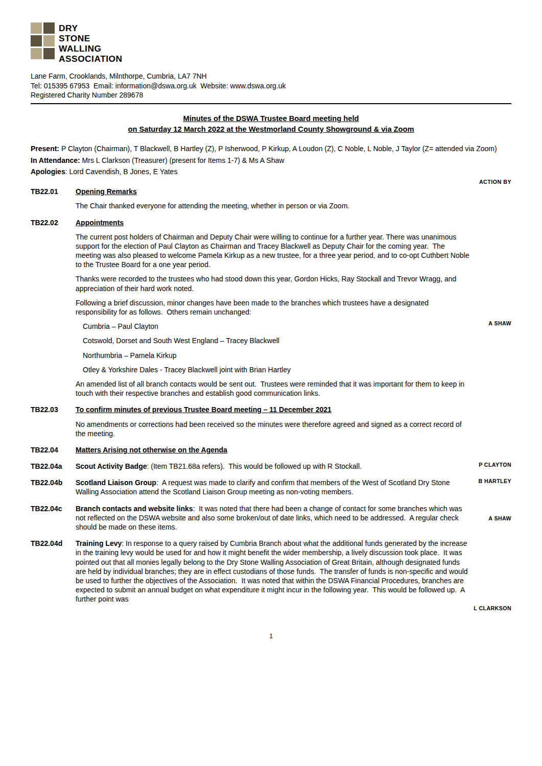DRY
STONE
WALLING
ASSOCIATION
Lane Farm, Crooklands, Milnthorpe, Cumbria, LA7 7NH
Tel: 015395 67953 Email: information@dswa.org.uk Website: www.dswa.org.uk
Registered Charity Number 289678
Minutes of the DSWA Trustee Board meeting held on Saturday 12 March 2022 at the Westmorland County Showground & via Zoom
Present: P Clayton (Chairman), T Blackwell, B Hartley (Z), P Isherwood, P Kirkup, A Loudon (Z), C Noble, L Noble, J Taylor (Z= attended via Zoom)
In Attendance: Mrs L Clarkson (Treasurer) (present for Items 1-7) & Ms A Shaw
Apologies: Lord Cavendish, B Jones, E Yates
ACTION BY
| TB22.01 | Opening Remarks The Chair thanked everyone for attending the meeting, whether in person or via Zoom. | |
| TB22.02 | Appointments The current post holders of Chairman and Deputy Chair were willing to continue for a further year. There was unanimous support for the election of Paul Clayton as Chairman and Tracey Blackwell as Deputy Chair for the coming year. The meeting was also pleased to welcome Pamela Kirkup as a new trustee, for a three year period, and to co-opt Cuthbert Noble to the Trustee Board for a one year period. Thanks were recorded to the trustees who had stood down this year, Gordon Hicks, Ray Stockall and Trevor Wragg, and appreciation of their hard work noted. Following a brief discussion, minor changes have been made to the branches which trustees have a designated responsibility for as follows. Others remain unchanged: Cumbria – Paul Clayton Cotswold, Dorset and South West England – Tracey Blackwell Northumbria – Pamela Kirkup Otley & Yorkshire Dales - Tracey Blackwell joint with Brian Hartley An amended list of all branch contacts would be sent out. Trustees were reminded that it was important for them to keep in touch with their respective branches and establish good communication links. | A SHAW |
| TB22.03 | To confirm minutes of previous Trustee Board meeting – 11 December 2021 No amendments or corrections had been received so the minutes were therefore agreed and signed as a correct record of the meeting. | |
| TB22.04 | Matters Arising not otherwise on the Agenda | |
| TB22.04a | Scout Activity Badge : (Item TB21.68a refers). This would be followed up with R Stockall. | P CLAYTON |
| TB22.04b | Scotland Liaison Group : A request was made to clarify and confirm that members of the West of Scotland Dry Stone Walling Association attend the Scotland Liaison Group meeting as non-voting members. | B HARTLEY |
| TB22.04c | Branch contacts and website links : It was noted that there had been a change of contact for some branches which was not reflected on the DSWA website and also some broken/out of date links, which need to be addressed. A regular check should be made on these items. | A SHAW |
| TB22.04d | Training Levy : In response to a query raised by Cumbria Branch about what the additional funds generated by the increase in the training levy would be used for and how it might benefit the wider membership, a lively discussion took place. It was pointed out that all monies legally belong to the Dry Stone Walling Association of Great Britain, although designated funds are held by individual branches; they are in effect custodians of those funds. The transfer of funds is non-specific and would be used to further the objectives of the Association. It was noted that within the DSWA Financial Procedures, branches are expected to submit an annual budget on what expenditure it might incur in the following year. This would be followed up. A further point was | L CLARKSON |
1